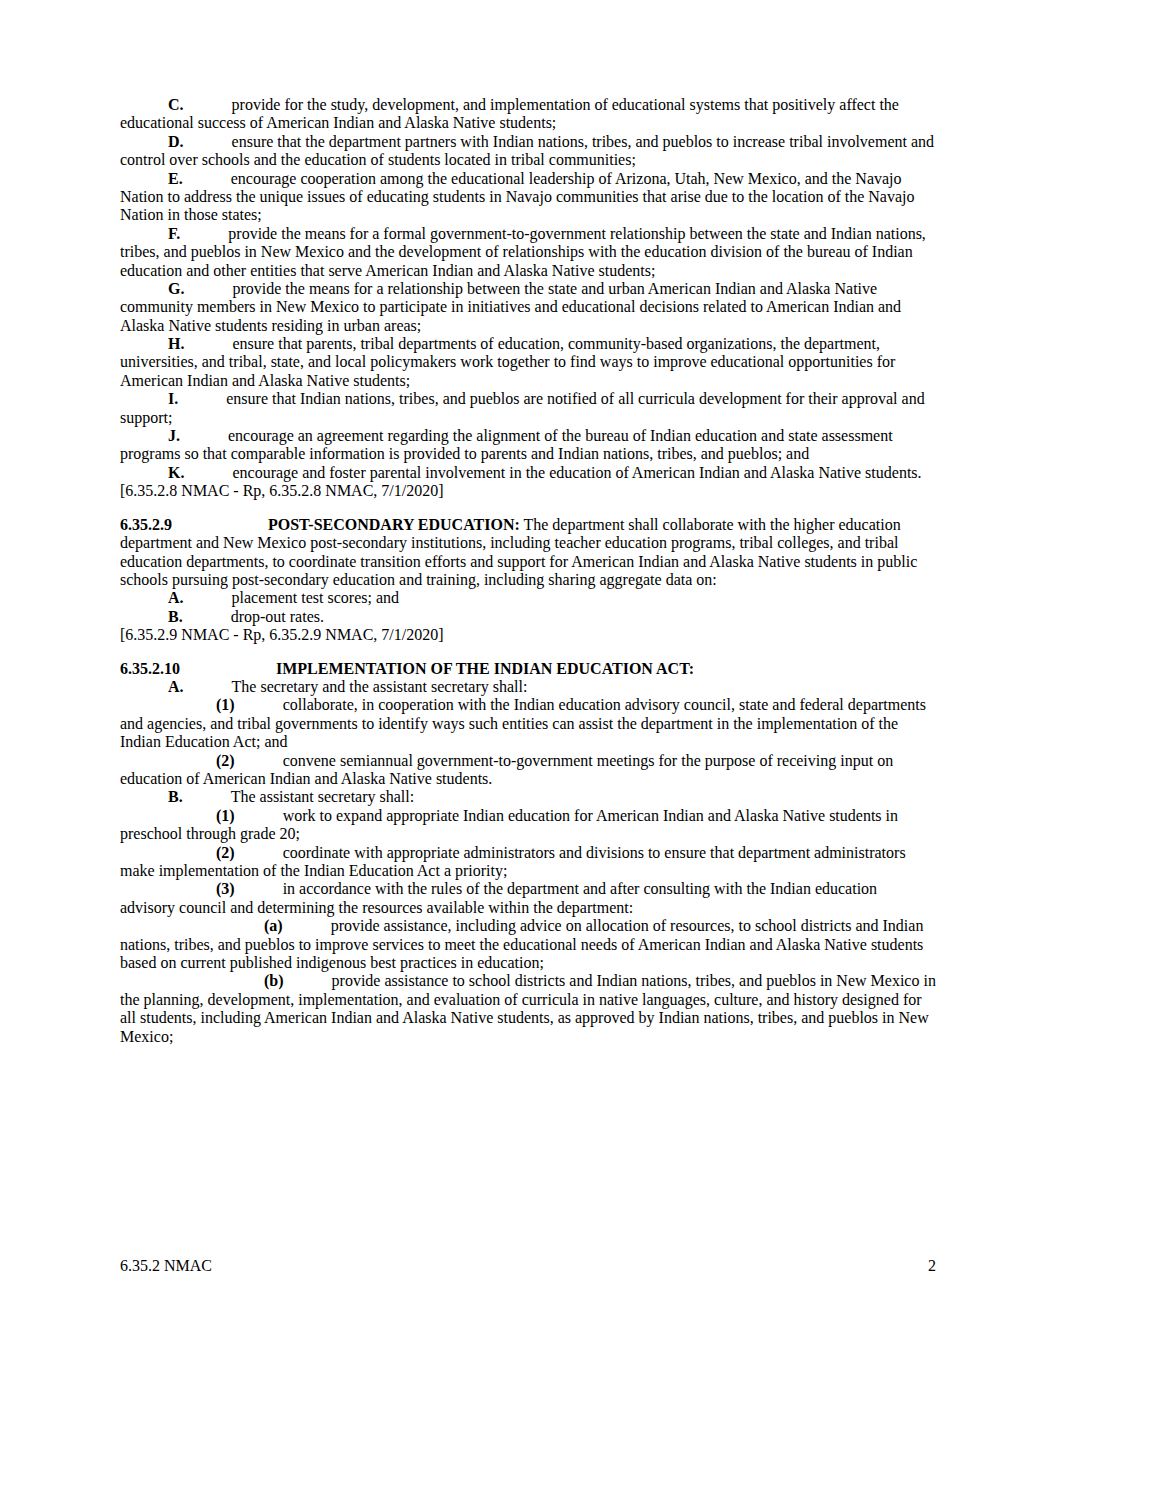C. provide for the study, development, and implementation of educational systems that positively affect the educational success of American Indian and Alaska Native students;
D. ensure that the department partners with Indian nations, tribes, and pueblos to increase tribal involvement and control over schools and the education of students located in tribal communities;
E. encourage cooperation among the educational leadership of Arizona, Utah, New Mexico, and the Navajo Nation to address the unique issues of educating students in Navajo communities that arise due to the location of the Navajo Nation in those states;
F. provide the means for a formal government-to-government relationship between the state and Indian nations, tribes, and pueblos in New Mexico and the development of relationships with the education division of the bureau of Indian education and other entities that serve American Indian and Alaska Native students;
G. provide the means for a relationship between the state and urban American Indian and Alaska Native community members in New Mexico to participate in initiatives and educational decisions related to American Indian and Alaska Native students residing in urban areas;
H. ensure that parents, tribal departments of education, community-based organizations, the department, universities, and tribal, state, and local policymakers work together to find ways to improve educational opportunities for American Indian and Alaska Native students;
I. ensure that Indian nations, tribes, and pueblos are notified of all curricula development for their approval and support;
J. encourage an agreement regarding the alignment of the bureau of Indian education and state assessment programs so that comparable information is provided to parents and Indian nations, tribes, and pueblos; and
K. encourage and foster parental involvement in the education of American Indian and Alaska Native students.
[6.35.2.8 NMAC - Rp, 6.35.2.8 NMAC, 7/1/2020]
6.35.2.9 POST-SECONDARY EDUCATION: The department shall collaborate with the higher education department and New Mexico post-secondary institutions, including teacher education programs, tribal colleges, and tribal education departments, to coordinate transition efforts and support for American Indian and Alaska Native students in public schools pursuing post-secondary education and training, including sharing aggregate data on:
A. placement test scores; and
B. drop-out rates.
[6.35.2.9 NMAC - Rp, 6.35.2.9 NMAC, 7/1/2020]
6.35.2.10 IMPLEMENTATION OF THE INDIAN EDUCATION ACT:
A. The secretary and the assistant secretary shall:
(1) collaborate, in cooperation with the Indian education advisory council, state and federal departments and agencies, and tribal governments to identify ways such entities can assist the department in the implementation of the Indian Education Act; and
(2) convene semiannual government-to-government meetings for the purpose of receiving input on education of American Indian and Alaska Native students.
B. The assistant secretary shall:
(1) work to expand appropriate Indian education for American Indian and Alaska Native students in preschool through grade 20;
(2) coordinate with appropriate administrators and divisions to ensure that department administrators make implementation of the Indian Education Act a priority;
(3) in accordance with the rules of the department and after consulting with the Indian education advisory council and determining the resources available within the department:
(a) provide assistance, including advice on allocation of resources, to school districts and Indian nations, tribes, and pueblos to improve services to meet the educational needs of American Indian and Alaska Native students based on current published indigenous best practices in education;
(b) provide assistance to school districts and Indian nations, tribes, and pueblos in New Mexico in the planning, development, implementation, and evaluation of curricula in native languages, culture, and history designed for all students, including American Indian and Alaska Native students, as approved by Indian nations, tribes, and pueblos in New Mexico;
6.35.2 NMAC 2